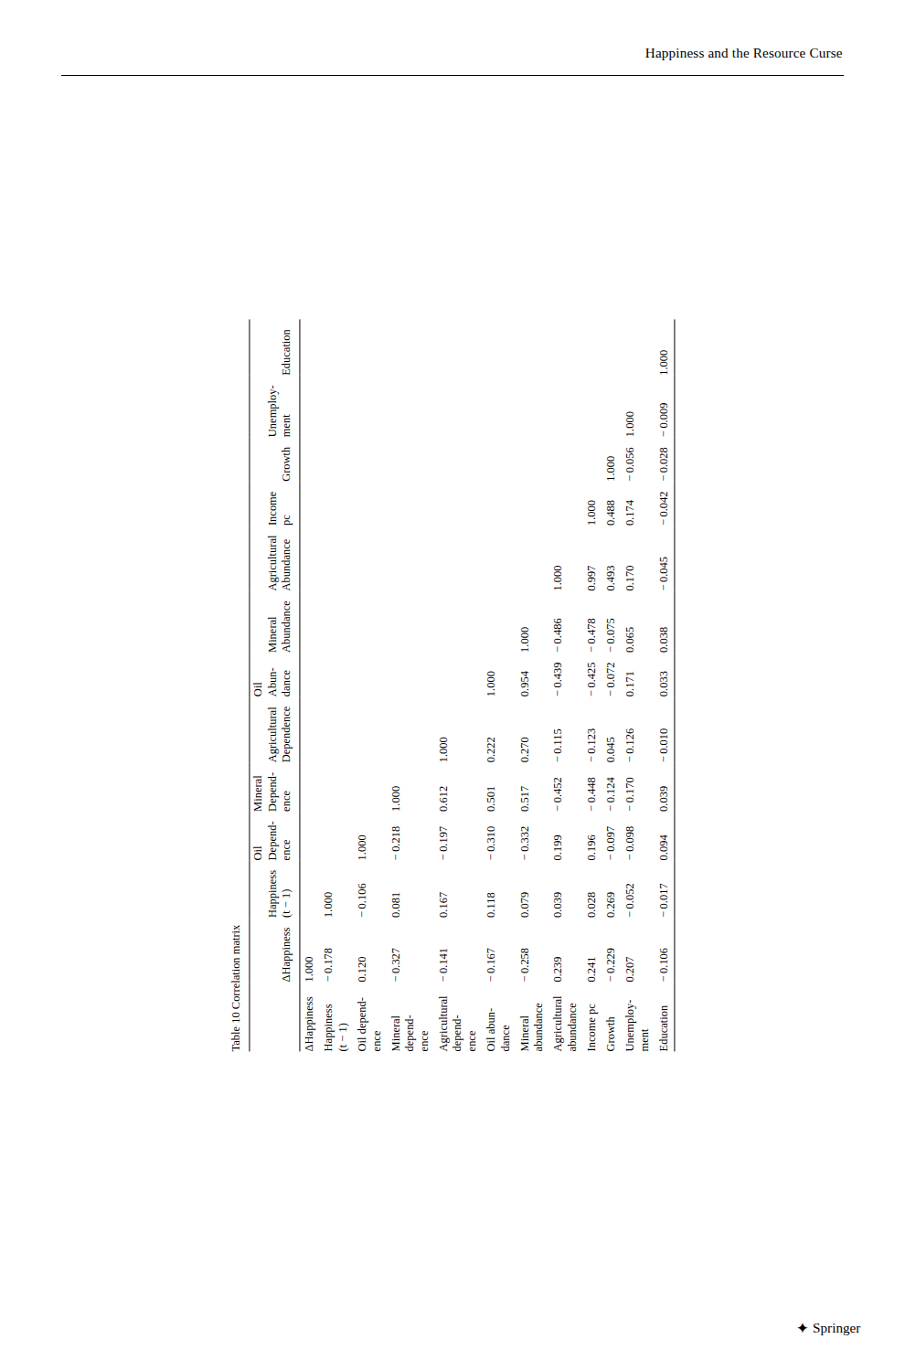Happiness and the Resource Curse
Table 10 Correlation matrix
| | ΔHappiness | Happiness (t − 1) | Oil Depend- ence | Mineral Depend- ence | Agricultural Dependence | Oil Abun- dance | Mineral Abundance | Agricultural Abundance | Income pc | Growth | Unemploy- ment | Education |
| --- | --- | --- | --- | --- | --- | --- | --- | --- | --- | --- | --- | --- |
| ΔHappiness | 1.000 | | | | | | | | | | | |
| Happiness (t − 1) | − 0.178 | 1.000 | | | | | | | | | | |
| Oil depend- ence | 0.120 | − 0.106 | 1.000 | | | | | | | | | |
| Mineral depend- ence | − 0.327 | 0.081 | − 0.218 | 1.000 | | | | | | | | |
| Agricultural depend- ence | − 0.141 | 0.167 | − 0.197 | 0.612 | 1.000 | | | | | | | |
| Oil abun- dance | − 0.167 | 0.118 | − 0.310 | 0.501 | 0.222 | 1.000 | | | | | | |
| Mineral abundance | − 0.258 | 0.079 | − 0.332 | 0.517 | 0.270 | 0.954 | 1.000 | | | | | |
| Agricultural abundance | 0.239 | 0.039 | 0.199 | − 0.452 | − 0.115 | − 0.439 | − 0.486 | 1.000 | | | | |
| Income pc | 0.241 | 0.028 | 0.196 | − 0.448 | − 0.123 | − 0.425 | − 0.478 | 0.997 | 1.000 | | | |
| Growth | − 0.229 | 0.269 | − 0.097 | − 0.124 | 0.045 | − 0.072 | − 0.075 | 0.493 | 0.488 | 1.000 | | |
| Unemploy- ment | 0.207 | − 0.052 | − 0.098 | − 0.170 | − 0.126 | 0.171 | 0.065 | 0.170 | 0.174 | − 0.056 | 1.000 | |
| Education | − 0.106 | − 0.017 | 0.094 | 0.039 | − 0.010 | 0.033 | 0.038 | − 0.045 | − 0.042 | − 0.028 | − 0.009 | 1.000 |
✦Springer